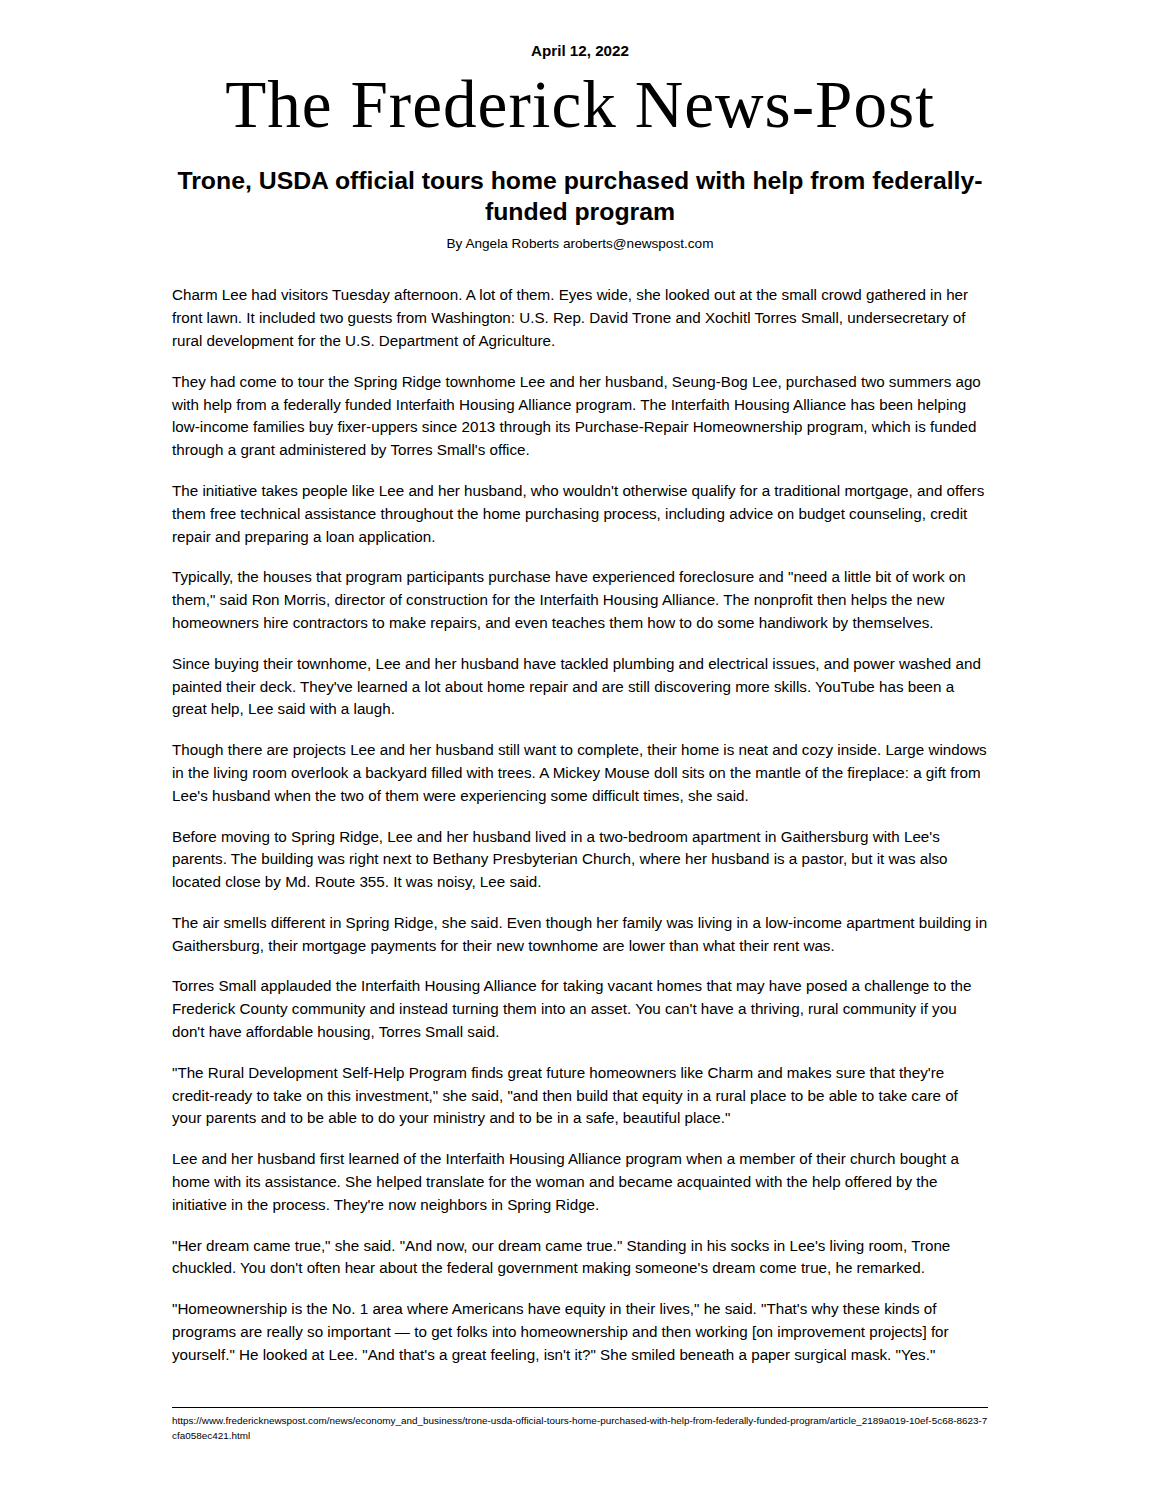April 12, 2022
The Frederick News-Post
Trone, USDA official tours home purchased with help from federally-funded program
By Angela Roberts aroberts@newspost.com
Charm Lee had visitors Tuesday afternoon. A lot of them. Eyes wide, she looked out at the small crowd gathered in her front lawn. It included two guests from Washington: U.S. Rep. David Trone and Xochitl Torres Small, undersecretary of rural development for the U.S. Department of Agriculture.
They had come to tour the Spring Ridge townhome Lee and her husband, Seung-Bog Lee, purchased two summers ago with help from a federally funded Interfaith Housing Alliance program. The Interfaith Housing Alliance has been helping low-income families buy fixer-uppers since 2013 through its Purchase-Repair Homeownership program, which is funded through a grant administered by Torres Small's office.
The initiative takes people like Lee and her husband, who wouldn't otherwise qualify for a traditional mortgage, and offers them free technical assistance throughout the home purchasing process, including advice on budget counseling, credit repair and preparing a loan application.
Typically, the houses that program participants purchase have experienced foreclosure and "need a little bit of work on them," said Ron Morris, director of construction for the Interfaith Housing Alliance. The nonprofit then helps the new homeowners hire contractors to make repairs, and even teaches them how to do some handiwork by themselves.
Since buying their townhome, Lee and her husband have tackled plumbing and electrical issues, and power washed and painted their deck. They've learned a lot about home repair and are still discovering more skills. YouTube has been a great help, Lee said with a laugh.
Though there are projects Lee and her husband still want to complete, their home is neat and cozy inside. Large windows in the living room overlook a backyard filled with trees. A Mickey Mouse doll sits on the mantle of the fireplace: a gift from Lee's husband when the two of them were experiencing some difficult times, she said.
Before moving to Spring Ridge, Lee and her husband lived in a two-bedroom apartment in Gaithersburg with Lee's parents. The building was right next to Bethany Presbyterian Church, where her husband is a pastor, but it was also located close by Md. Route 355. It was noisy, Lee said.
The air smells different in Spring Ridge, she said. Even though her family was living in a low-income apartment building in Gaithersburg, their mortgage payments for their new townhome are lower than what their rent was.
Torres Small applauded the Interfaith Housing Alliance for taking vacant homes that may have posed a challenge to the Frederick County community and instead turning them into an asset. You can't have a thriving, rural community if you don't have affordable housing, Torres Small said.
"The Rural Development Self-Help Program finds great future homeowners like Charm and makes sure that they're credit-ready to take on this investment," she said, "and then build that equity in a rural place to be able to take care of your parents and to be able to do your ministry and to be in a safe, beautiful place."
Lee and her husband first learned of the Interfaith Housing Alliance program when a member of their church bought a home with its assistance. She helped translate for the woman and became acquainted with the help offered by the initiative in the process. They're now neighbors in Spring Ridge.
"Her dream came true," she said. "And now, our dream came true." Standing in his socks in Lee's living room, Trone chuckled. You don't often hear about the federal government making someone's dream come true, he remarked.
"Homeownership is the No. 1 area where Americans have equity in their lives," he said. "That's why these kinds of programs are really so important — to get folks into homeownership and then working [on improvement projects] for yourself." He looked at Lee. "And that's a great feeling, isn't it?" She smiled beneath a paper surgical mask. "Yes."
https://www.fredericknewspost.com/news/economy_and_business/trone-usda-official-tours-home-purchased-with-help-from-federally-funded-program/article_2189a019-10ef-5c68-8623-7cfa058ec421.html